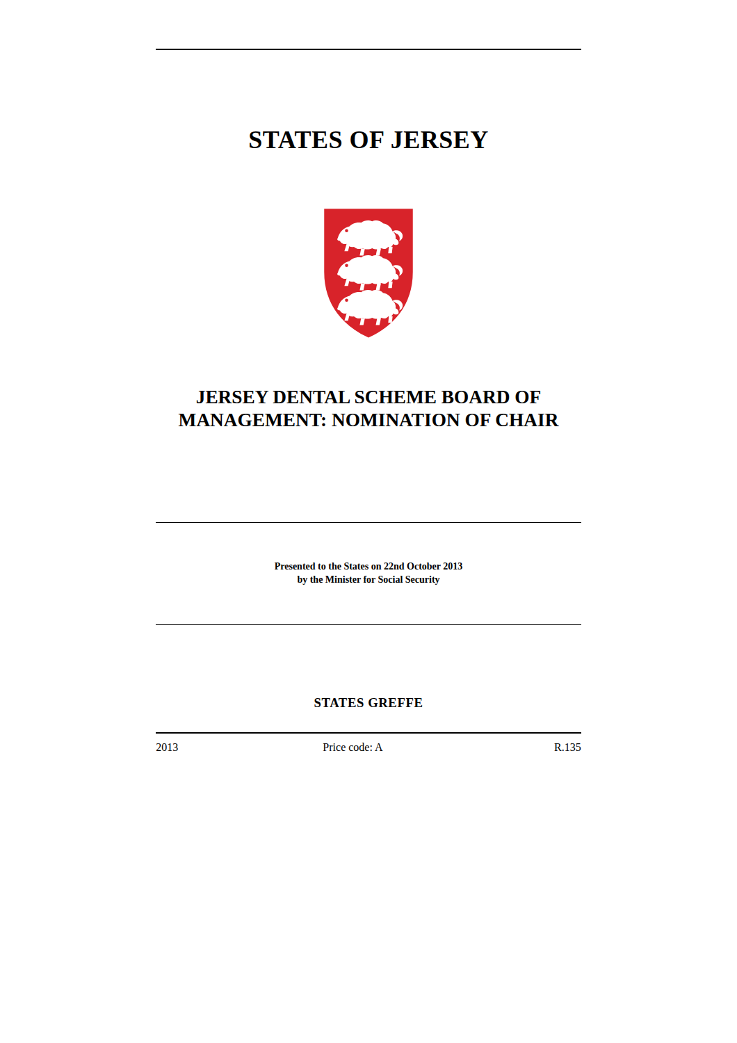STATES OF JERSEY
JERSEY DENTAL SCHEME BOARD OF MANAGEMENT: NOMINATION OF CHAIR
Presented to the States on 22nd October 2013
by the Minister for Social Security
STATES GREFFE
2013 Price code: A R.135